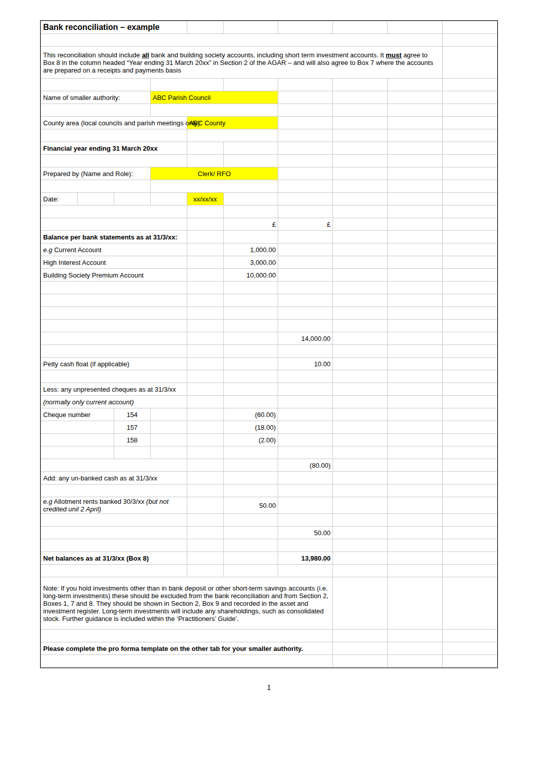| Bank reconciliation – example | | | | | | |
| This reconciliation should include all bank and building society accounts, including short term investment accounts. It must agree to Box 8 in the column headed “Year ending 31 March 20xx” in Section 2 of the AGAR – and will also agree to Box 7 where the accounts are prepared on a receipts and payments basis | |
| Name of smaller authority: | ABC Parish Council | | | | |
| County area (local councils and parish meetings only): | ABC County | | | | |
| Financial year ending 31 March 20xx | | | | | | |
| Prepared by (Name and Role): | Clerk/ RFO | | | | |
| Date: | | | | xx/xx/xx | | | | | |
| | | £ | £ | | | |
| Balance per bank statements as at 31/3/xx: | | | | | | |
| e.g Current Account | | 1,000.00 | | | | |
| High Interest Account | | 3,000.00 | | | | |
| Building Society Premium Account | | 10,000.00 | | | | |
| | | | 14,000.00 | | | |
| Petty cash float (if applicable) | | | 10.00 | | | |
| Less: any unpresented cheques as at 31/3/xx | | | | | | |
| (normally only current account) | | | | | | |
| Cheque number | 154 | | | (60.00) | | | | |
| | 157 | | | (18.00) | | | | |
| | 158 | | | (2.00) | | | | |
| | | | (80.00) | | | |
| Add: any un-banked cash as at 31/3/xx | | | | | | |
| e.g Allotment rents banked 30/3/xx (but not credited unil 2 April) | | 50.00 | | | | |
| | | | 50.00 | | | |
| Net balances as at 31/3/xx (Box 8) | | | 13,980.00 | | | |
| Note: If you hold investments other than in bank deposit or other short-term savings accounts (i.e. long-term investments) these should be excluded from the bank reconciliation and from Section 2, Boxes 1, 7 and 8. They should be shown in Section 2, Box 9 and recorded in the asset and investment register. Long-term investments will include any shareholdings, such as consolidated stock. Further guidance is included within the ‘Practitioners’ Guide’. | | | |
| Please complete the pro forma template on the other tab for your smaller authority. | | | |
1